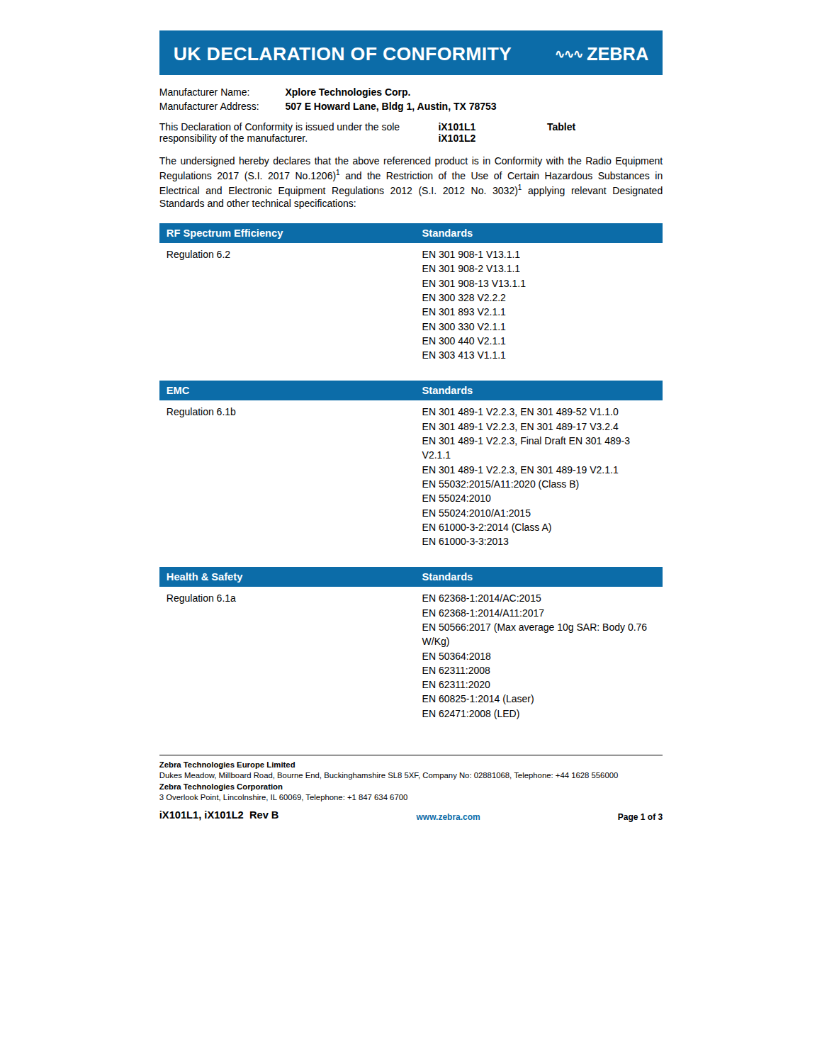UK DECLARATION OF CONFORMITY
∿∿∿ZEBRA
| Manufacturer Name: | Xplore Technologies Corp. |
| Manufacturer Address: | 507 E Howard Lane, Bldg 1, Austin, TX 78753 |
| This Declaration of Conformity is issued under the sole responsibility of the manufacturer. | iX101L1 iX101L2 | Tablet |
The undersigned hereby declares that the above referenced product is in Conformity with the Radio Equipment Regulations 2017 (S.I. 2017 No.1206)1 and the Restriction of the Use of Certain Hazardous Substances in Electrical and Electronic Equipment Regulations 2012 (S.I. 2012 No. 3032)1 applying relevant Designated Standards and other technical specifications:
| RF Spectrum Efficiency | Standards |
| --- | --- |
| Regulation 6.2 | EN 301 908-1 V13.1.1 EN 301 908-2 V13.1.1 EN 301 908-13 V13.1.1 EN 300 328 V2.2.2 EN 301 893 V2.1.1 EN 300 330 V2.1.1 EN 300 440 V2.1.1 EN 303 413 V1.1.1 |
| EMC | Standards |
| --- | --- |
| Regulation 6.1b | EN 301 489-1 V2.2.3, EN 301 489-52 V1.1.0 EN 301 489-1 V2.2.3, EN 301 489-17 V3.2.4 EN 301 489-1 V2.2.3, Final Draft EN 301 489-3 V2.1.1 EN 301 489-1 V2.2.3, EN 301 489-19 V2.1.1 EN 55032:2015/A11:2020 (Class B) EN 55024:2010 EN 55024:2010/A1:2015 EN 61000-3-2:2014 (Class A) EN 61000-3-3:2013 |
| Health & Safety | Standards |
| --- | --- |
| Regulation 6.1a | EN 62368-1:2014/AC:2015 EN 62368-1:2014/A11:2017 EN 50566:2017 (Max average 10g SAR: Body 0.76 W/Kg) EN 50364:2018 EN 62311:2008 EN 62311:2020 EN 60825-1:2014 (Laser) EN 62471:2008 (LED) |
Zebra Technologies Europe Limited
Dukes Meadow, Millboard Road, Bourne End, Buckinghamshire SL8 5XF, Company No: 02881068, Telephone: +44 1628 556000
Zebra Technologies Corporation
3 Overlook Point, Lincolnshire, IL 60069, Telephone: +1 847 634 6700
iX101L1, iX101L2 Rev B www.zebra.com Page 1 of 3